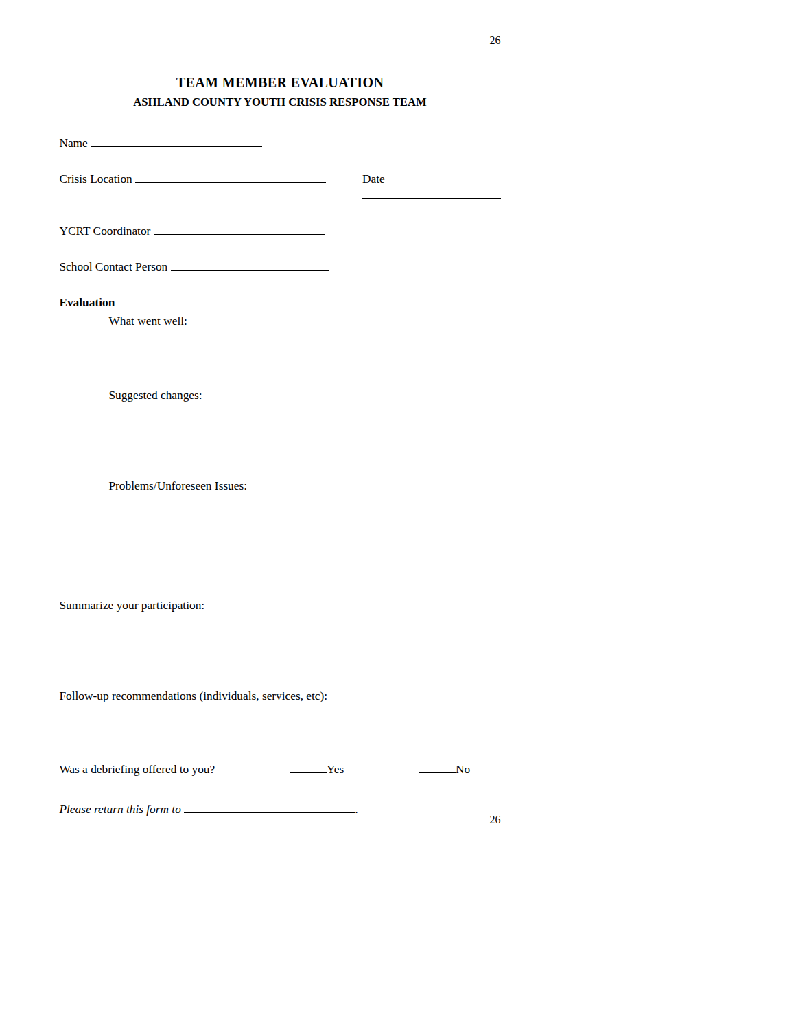26
TEAM MEMBER EVALUATION
ASHLAND COUNTY YOUTH CRISIS RESPONSE TEAM
Name
Crisis Location
Date
YCRT Coordinator
School Contact Person
Evaluation
What went well:
Suggested changes:
Problems/Unforeseen Issues:
Summarize your participation:
Follow-up recommendations (individuals, services, etc):
Was a debriefing offered to you? Yes No
Please return this form to .
26